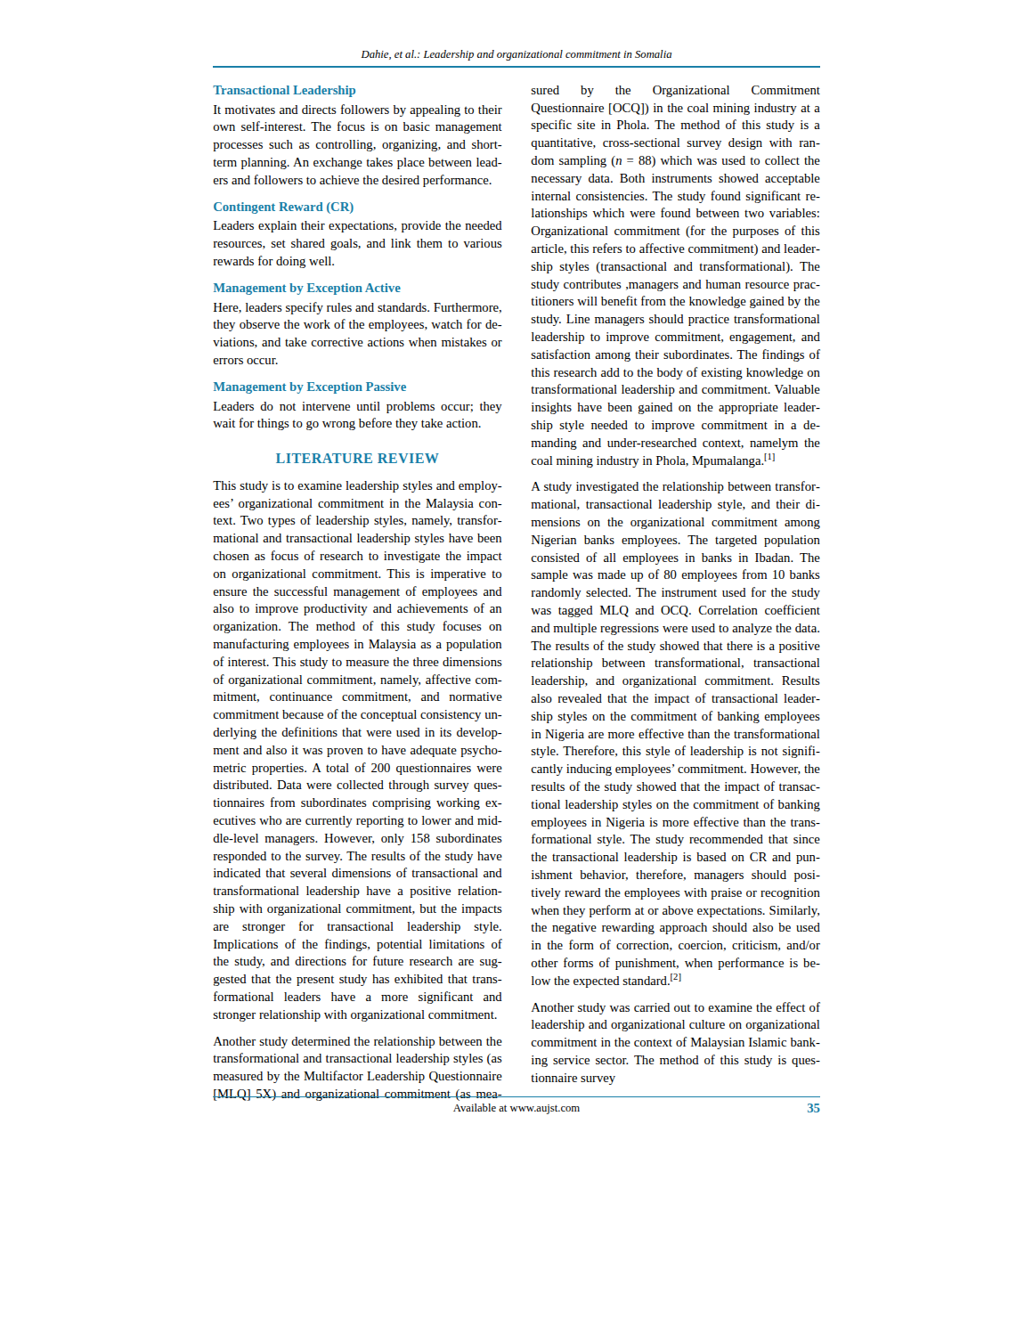Dahie, et al.: Leadership and organizational commitment in Somalia
Transactional Leadership
It motivates and directs followers by appealing to their own self-interest. The focus is on basic management processes such as controlling, organizing, and short-term planning. An exchange takes place between leaders and followers to achieve the desired performance.
Contingent Reward (CR)
Leaders explain their expectations, provide the needed resources, set shared goals, and link them to various rewards for doing well.
Management by Exception Active
Here, leaders specify rules and standards. Furthermore, they observe the work of the employees, watch for deviations, and take corrective actions when mistakes or errors occur.
Management by Exception Passive
Leaders do not intervene until problems occur; they wait for things to go wrong before they take action.
LITERATURE REVIEW
This study is to examine leadership styles and employees’ organizational commitment in the Malaysia context. Two types of leadership styles, namely, transformational and transactional leadership styles have been chosen as focus of research to investigate the impact on organizational commitment. This is imperative to ensure the successful management of employees and also to improve productivity and achievements of an organization. The method of this study focuses on manufacturing employees in Malaysia as a population of interest. This study to measure the three dimensions of organizational commitment, namely, affective commitment, continuance commitment, and normative commitment because of the conceptual consistency underlying the definitions that were used in its development and also it was proven to have adequate psychometric properties. A total of 200 questionnaires were distributed. Data were collected through survey questionnaires from subordinates comprising working executives who are currently reporting to lower and middle-level managers. However, only 158 subordinates responded to the survey. The results of the study have indicated that several dimensions of transactional and transformational leadership have a positive relationship with organizational commitment, but the impacts are stronger for transactional leadership style. Implications of the findings, potential limitations of the study, and directions for future research are suggested that the present study has exhibited that transformational leaders have a more significant and stronger relationship with organizational commitment.
Another study determined the relationship between the transformational and transactional leadership styles (as measured by the Multifactor Leadership Questionnaire [MLQ] 5X) and organizational commitment (as measured by the Organizational Commitment Questionnaire [OCQ]) in the coal mining industry at a specific site in Phola. The method of this study is a quantitative, cross-sectional survey design with random sampling (n = 88) which was used to collect the necessary data. Both instruments showed acceptable internal consistencies. The study found significant relationships which were found between two variables: Organizational commitment (for the purposes of this article, this refers to affective commitment) and leadership styles (transactional and transformational). The study contributes ,managers and human resource practitioners will benefit from the knowledge gained by the study. Line managers should practice transformational leadership to improve commitment, engagement, and satisfaction among their subordinates. The findings of this research add to the body of existing knowledge on transformational leadership and commitment. Valuable insights have been gained on the appropriate leadership style needed to improve commitment in a demanding and under-researched context, namelym the coal mining industry in Phola, Mpumalanga.[1]
A study investigated the relationship between transformational, transactional leadership style, and their dimensions on the organizational commitment among Nigerian banks employees. The targeted population consisted of all employees in banks in Ibadan. The sample was made up of 80 employees from 10 banks randomly selected. The instrument used for the study was tagged MLQ and OCQ. Correlation coefficient and multiple regressions were used to analyze the data. The results of the study showed that there is a positive relationship between transformational, transactional leadership, and organizational commitment. Results also revealed that the impact of transactional leadership styles on the commitment of banking employees in Nigeria are more effective than the transformational style. Therefore, this style of leadership is not significantly inducing employees’ commitment. However, the results of the study showed that the impact of transactional leadership styles on the commitment of banking employees in Nigeria is more effective than the transformational style. The study recommended that since the transactional leadership is based on CR and punishment behavior, therefore, managers should positively reward the employees with praise or recognition when they perform at or above expectations. Similarly, the negative rewarding approach should also be used in the form of correction, coercion, criticism, and/or other forms of punishment, when performance is below the expected standard.[2]
Another study was carried out to examine the effect of leadership and organizational culture on organizational commitment in the context of Malaysian Islamic banking service sector. The method of this study is questionnaire survey
Available at www.aujst.com
35